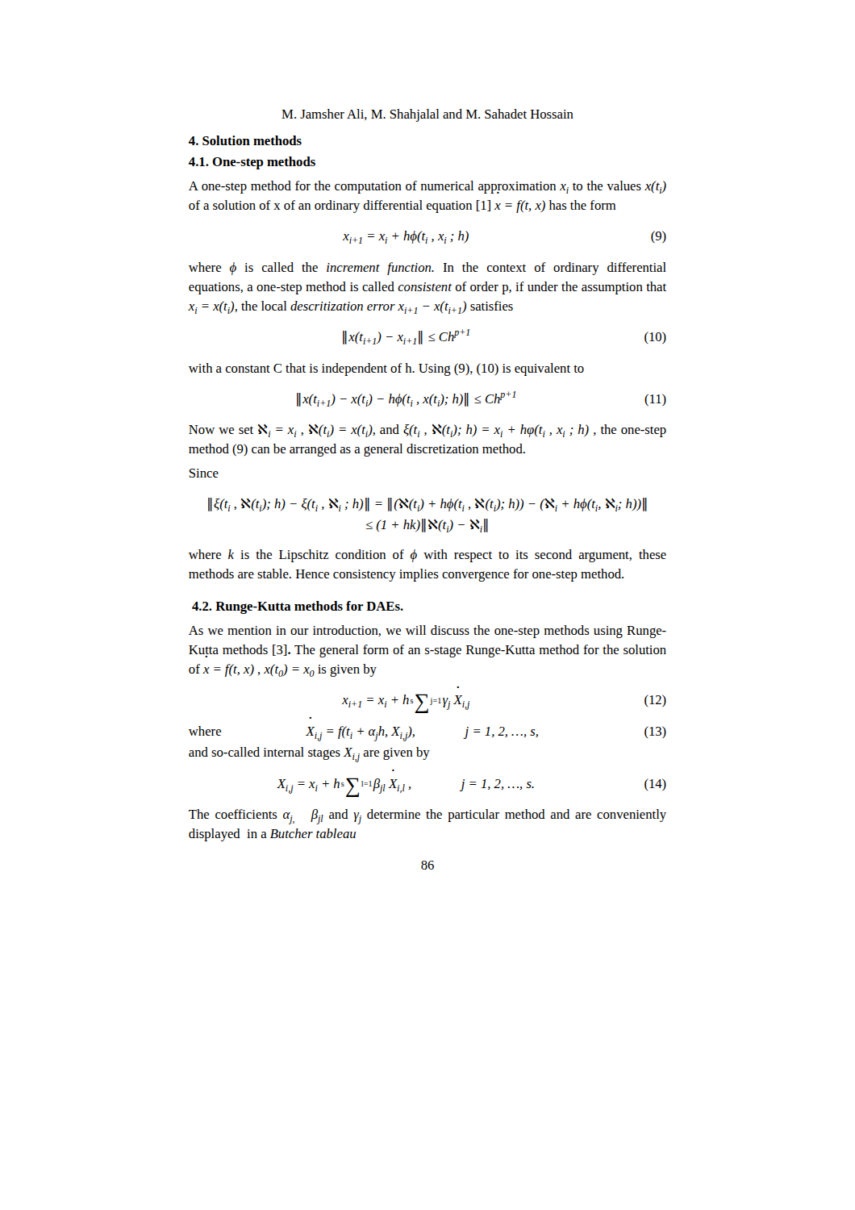M. Jamsher Ali, M. Shahjalal and M. Sahadet Hossain
4. Solution methods
4.1. One-step methods
A one-step method for the computation of numerical approximation xi to the values x(ti) of a solution of x of an ordinary differential equation [1] x = f(t, x) has the form
xi+1 = xi + hϕ(ti , xi ; h) (9)
where ϕ is called the increment function. In the context of ordinary differential equations, a one-step method is called consistent of order p, if under the assumption that xi = x(ti), the local descritization error xi+1 − x(ti+1) satisfies
∥x(ti+1) − xi+1∥ ≤ Chp+1 (10)
with a constant C that is independent of h. Using (9), (10) is equivalent to
∥x(ti+1) − x(ti) − hϕ(ti , x(ti); h)∥ ≤ Chp+1 (11)
Now we set ℵi = xi , ℵ(ti) = x(ti), and ξ(ti , ℵ(ti); h) = xi + hφ(ti , xi ; h) , the one-step method (9) can be arranged as a general discretization method.
Since
∥ξ(ti , ℵ(ti); h) − ξ(ti , ℵi ; h)∥ = ∥(ℵ(ti) + hϕ(ti , ℵ(ti); h)) − (ℵi + hϕ(ti, ℵi; h))∥
≤ (1 + hk)∥ℵ(ti) − ℵi∥
where k is the Lipschitz condition of ϕ with respect to its second argument, these methods are stable. Hence consistency implies convergence for one-step method.
4.2. Runge-Kutta methods for DAEs.
As we mention in our introduction, we will discuss the one-step methods using Runge-Kutta methods [3]. The general form of an s-stage Runge-Kutta method for the solution of x = f(t, x) , x(t0) = x0 is given by
xi+1 = xi + h s∑j=1 γj Xi,j (12)
where Xi,j = f(ti + αjh, Xi,j), j = 1, 2, …, s, (13)
and so-called internal stages Xi,j are given by
Xi,j = xi + h s∑l=1 βjl Xi,l , j = 1, 2, …, s. (14)
The coefficients αj, βjl and γj determine the particular method and are conveniently displayed in a Butcher tableau
86